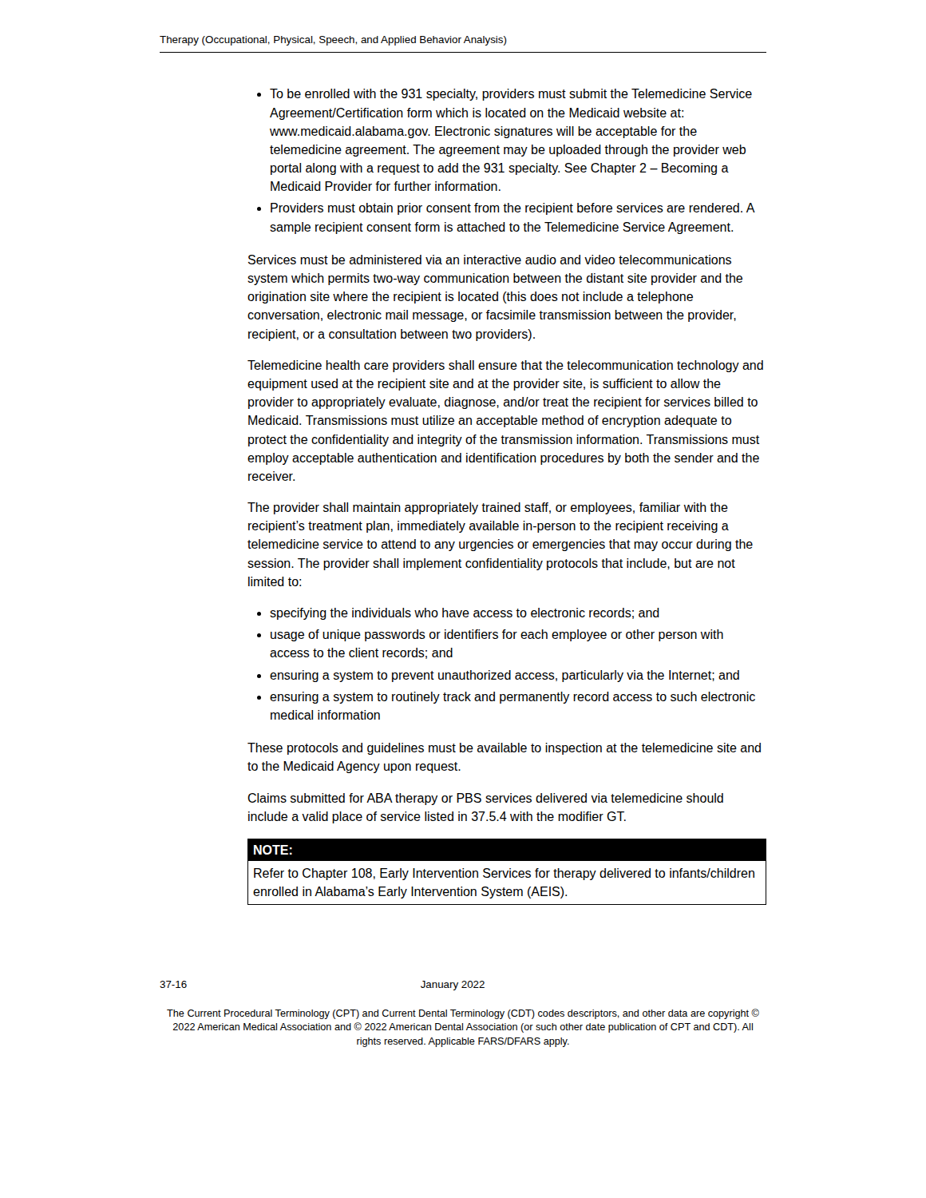Therapy (Occupational, Physical, Speech, and Applied Behavior Analysis)
To be enrolled with the 931 specialty, providers must submit the Telemedicine Service Agreement/Certification form which is located on the Medicaid website at: www.medicaid.alabama.gov. Electronic signatures will be acceptable for the telemedicine agreement. The agreement may be uploaded through the provider web portal along with a request to add the 931 specialty. See Chapter 2 – Becoming a Medicaid Provider for further information.
Providers must obtain prior consent from the recipient before services are rendered. A sample recipient consent form is attached to the Telemedicine Service Agreement.
Services must be administered via an interactive audio and video telecommunications system which permits two-way communication between the distant site provider and the origination site where the recipient is located (this does not include a telephone conversation, electronic mail message, or facsimile transmission between the provider, recipient, or a consultation between two providers).
Telemedicine health care providers shall ensure that the telecommunication technology and equipment used at the recipient site and at the provider site, is sufficient to allow the provider to appropriately evaluate, diagnose, and/or treat the recipient for services billed to Medicaid. Transmissions must utilize an acceptable method of encryption adequate to protect the confidentiality and integrity of the transmission information. Transmissions must employ acceptable authentication and identification procedures by both the sender and the receiver.
The provider shall maintain appropriately trained staff, or employees, familiar with the recipient’s treatment plan, immediately available in-person to the recipient receiving a telemedicine service to attend to any urgencies or emergencies that may occur during the session. The provider shall implement confidentiality protocols that include, but are not limited to:
specifying the individuals who have access to electronic records; and
usage of unique passwords or identifiers for each employee or other person with access to the client records; and
ensuring a system to prevent unauthorized access, particularly via the Internet; and
ensuring a system to routinely track and permanently record access to such electronic medical information
These protocols and guidelines must be available to inspection at the telemedicine site and to the Medicaid Agency upon request.
Claims submitted for ABA therapy or PBS services delivered via telemedicine should include a valid place of service listed in 37.5.4 with the modifier GT.
NOTE:
Refer to Chapter 108, Early Intervention Services for therapy delivered to infants/children enrolled in Alabama’s Early Intervention System (AEIS).
37-16
January 2022
The Current Procedural Terminology (CPT) and Current Dental Terminology (CDT) codes descriptors, and other data are copyright © 2022 American Medical Association and © 2022 American Dental Association (or such other date publication of CPT and CDT). All rights reserved. Applicable FARS/DFARS apply.